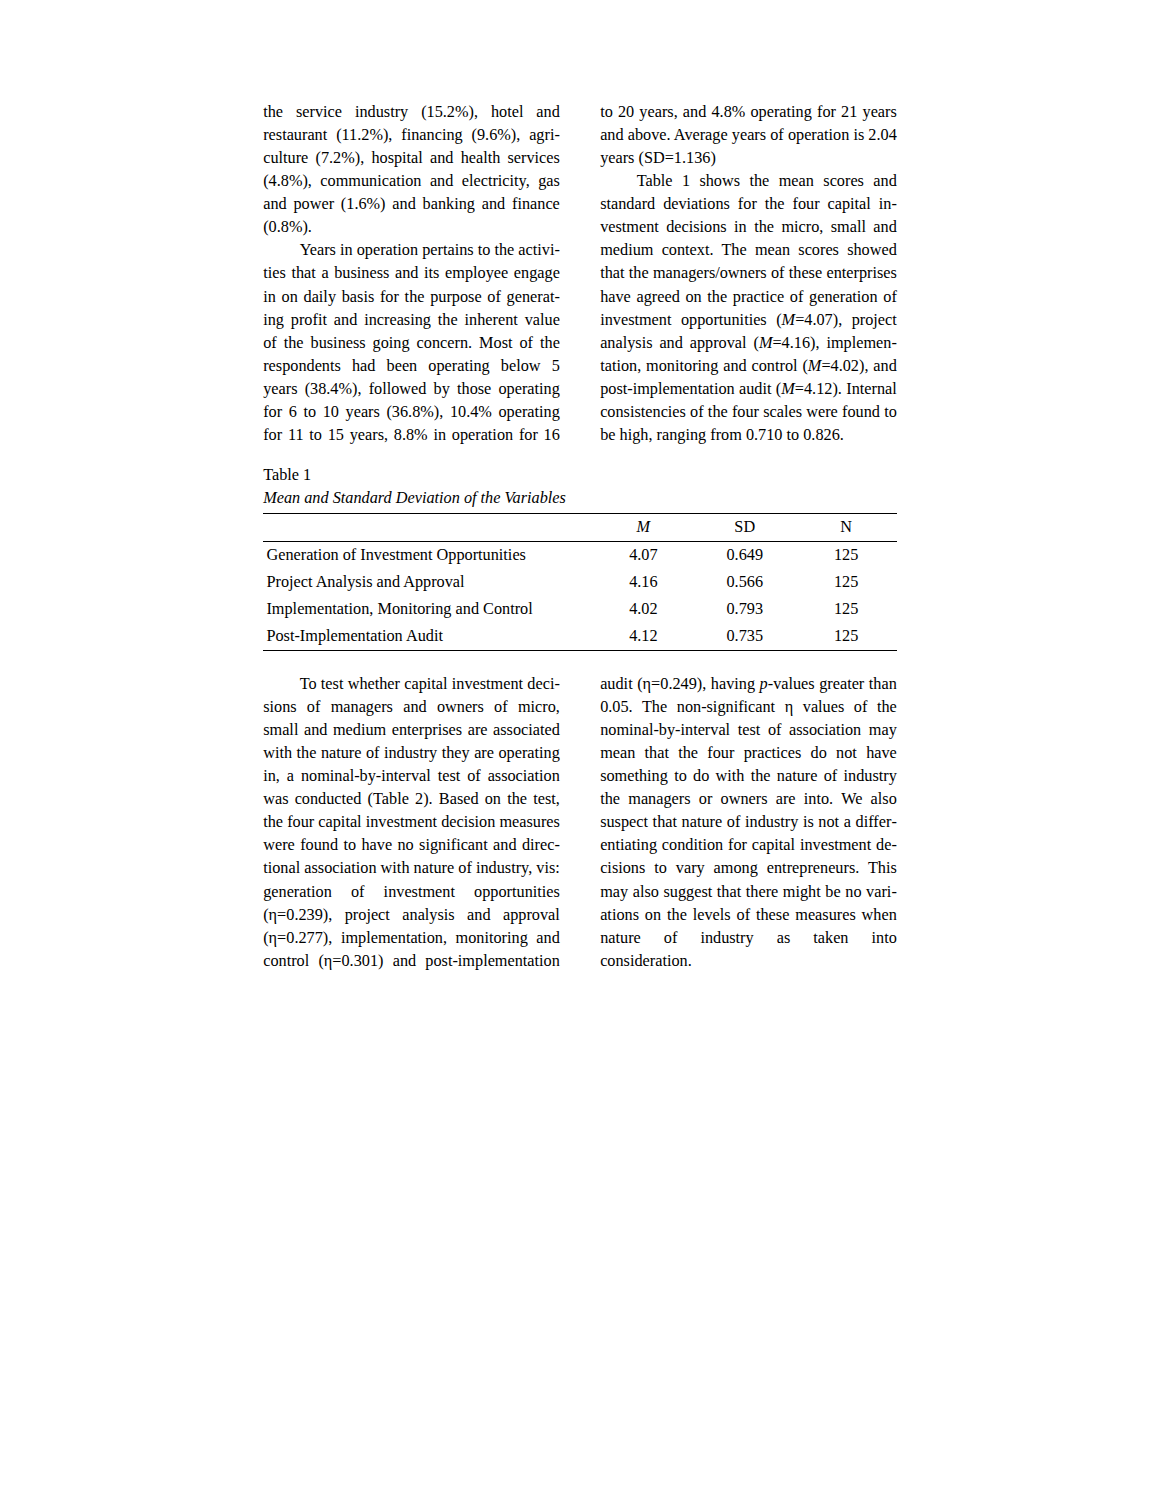the service industry (15.2%), hotel and restaurant (11.2%), financing (9.6%), agriculture (7.2%), hospital and health services (4.8%), communication and electricity, gas and power (1.6%) and banking and finance (0.8%).
Years in operation pertains to the activities that a business and its employee engage in on daily basis for the purpose of generating profit and increasing the inherent value of the business going concern. Most of the respondents had been operating below 5 years (38.4%), followed by those operating for 6 to 10 years (36.8%), 10.4% operating for 11 to 15 years, 8.8% in operation for 16 to 20 years, and 4.8% operating for 21 years and above. Average years of operation is 2.04 years (SD=1.136)
Table 1 shows the mean scores and standard deviations for the four capital investment decisions in the micro, small and medium context. The mean scores showed that the managers/owners of these enterprises have agreed on the practice of generation of investment opportunities (M=4.07), project analysis and approval (M=4.16), implementation, monitoring and control (M=4.02), and post-implementation audit (M=4.12). Internal consistencies of the four scales were found to be high, ranging from 0.710 to 0.826.
Table 1
Mean and Standard Deviation of the Variables
| | M | SD | N |
| --- | --- | --- | --- |
| Generation of Investment Opportunities | 4.07 | 0.649 | 125 |
| Project Analysis and Approval | 4.16 | 0.566 | 125 |
| Implementation, Monitoring and Control | 4.02 | 0.793 | 125 |
| Post-Implementation Audit | 4.12 | 0.735 | 125 |
To test whether capital investment decisions of managers and owners of micro, small and medium enterprises are associated with the nature of industry they are operating in, a nominal-by-interval test of association was conducted (Table 2). Based on the test, the four capital investment decision measures were found to have no significant and directional association with nature of industry, vis: generation of investment opportunities (η=0.239), project analysis and approval (η=0.277), implementation, monitoring and control (η=0.301) and post-implementation audit (η=0.249), having p-values greater than 0.05. The non-significant η values of the nominal-by-interval test of association may mean that the four practices do not have something to do with the nature of industry the managers or owners are into. We also suspect that nature of industry is not a differentiating condition for capital investment decisions to vary among entrepreneurs. This may also suggest that there might be no variations on the levels of these measures when nature of industry as taken into consideration.